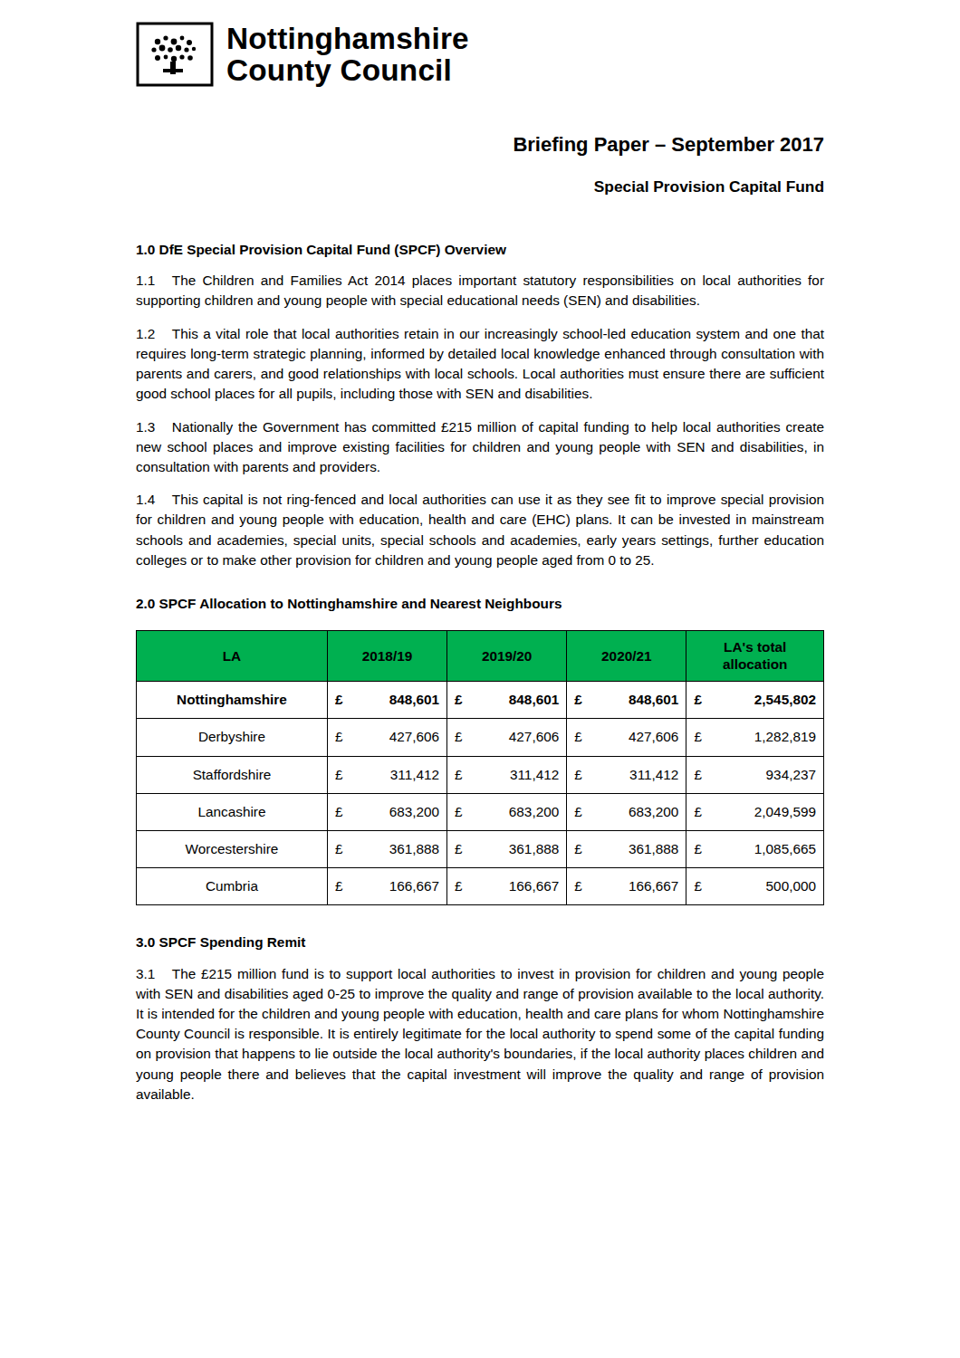Nottinghamshire
County Council
Briefing Paper – September 2017
Special Provision Capital Fund
1.0 DfE Special Provision Capital Fund (SPCF) Overview
1.1 The Children and Families Act 2014 places important statutory responsibilities on local authorities for supporting children and young people with special educational needs (SEN) and disabilities.
1.2 This a vital role that local authorities retain in our increasingly school-led education system and one that requires long-term strategic planning, informed by detailed local knowledge enhanced through consultation with parents and carers, and good relationships with local schools. Local authorities must ensure there are sufficient good school places for all pupils, including those with SEN and disabilities.
1.3 Nationally the Government has committed £215 million of capital funding to help local authorities create new school places and improve existing facilities for children and young people with SEN and disabilities, in consultation with parents and providers.
1.4 This capital is not ring-fenced and local authorities can use it as they see fit to improve special provision for children and young people with education, health and care (EHC) plans. It can be invested in mainstream schools and academies, special units, special schools and academies, early years settings, further education colleges or to make other provision for children and young people aged from 0 to 25.
2.0 SPCF Allocation to Nottinghamshire and Nearest Neighbours
| LA | 2018/19 | 2019/20 | 2020/21 | LA's total allocation |
| --- | --- | --- | --- | --- |
| Nottinghamshire | £ 848,601 | £ 848,601 | £ 848,601 | £ 2,545,802 |
| Derbyshire | £ 427,606 | £ 427,606 | £ 427,606 | £ 1,282,819 |
| Staffordshire | £ 311,412 | £ 311,412 | £ 311,412 | £ 934,237 |
| Lancashire | £ 683,200 | £ 683,200 | £ 683,200 | £ 2,049,599 |
| Worcestershire | £ 361,888 | £ 361,888 | £ 361,888 | £ 1,085,665 |
| Cumbria | £ 166,667 | £ 166,667 | £ 166,667 | £ 500,000 |
3.0 SPCF Spending Remit
3.1 The £215 million fund is to support local authorities to invest in provision for children and young people with SEN and disabilities aged 0-25 to improve the quality and range of provision available to the local authority. It is intended for the children and young people with education, health and care plans for whom Nottinghamshire County Council is responsible. It is entirely legitimate for the local authority to spend some of the capital funding on provision that happens to lie outside the local authority's boundaries, if the local authority places children and young people there and believes that the capital investment will improve the quality and range of provision available.